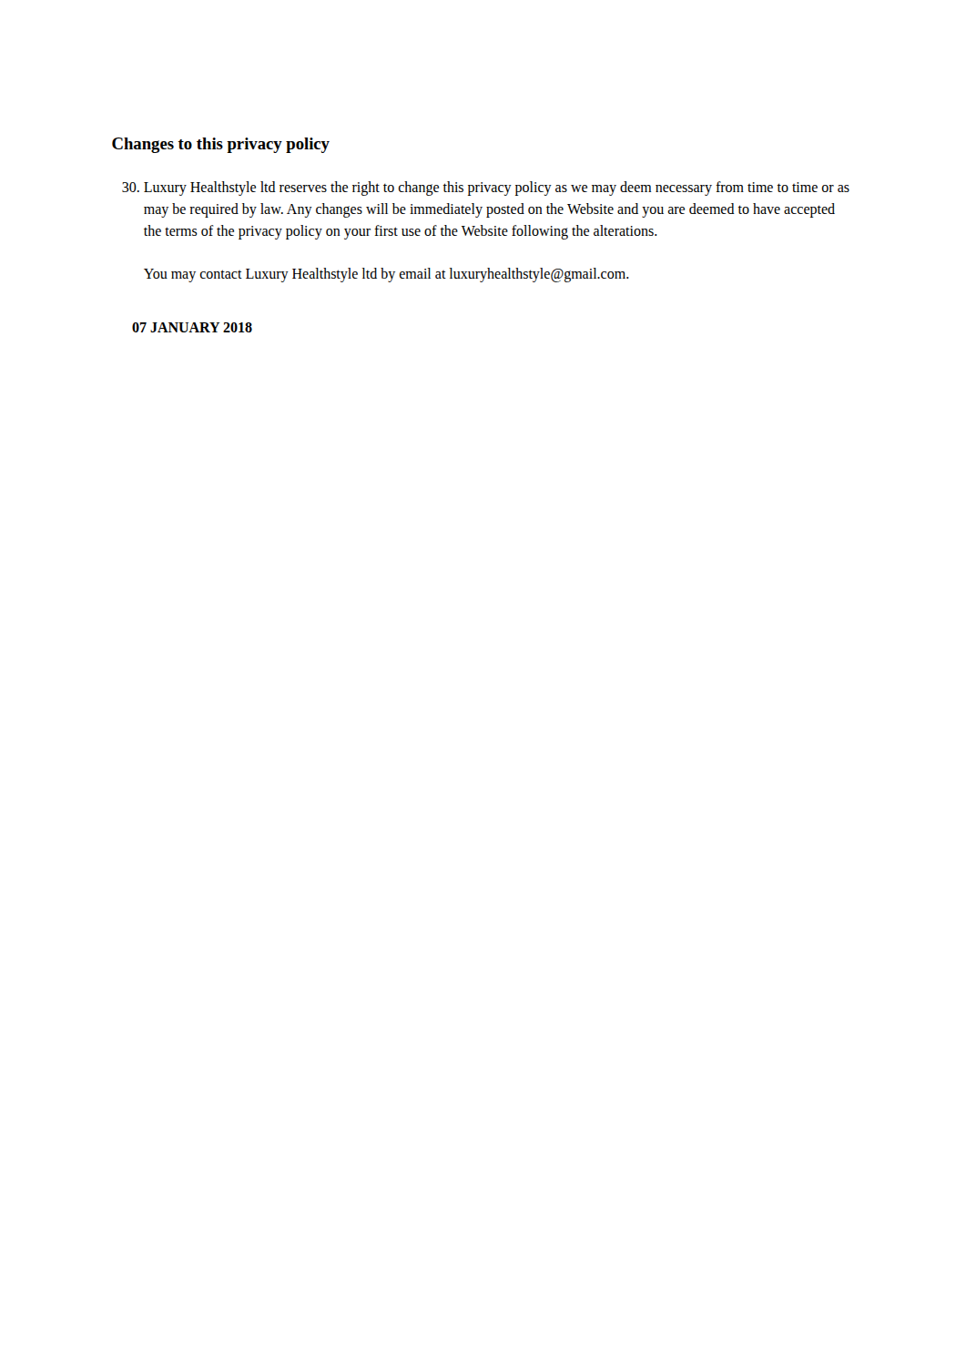Changes to this privacy policy
Luxury Healthstyle ltd reserves the right to change this privacy policy as we may deem necessary from time to time or as may be required by law. Any changes will be immediately posted on the Website and you are deemed to have accepted the terms of the privacy policy on your first use of the Website following the alterations.
You may contact Luxury Healthstyle ltd by email at luxuryhealthstyle@gmail.com.
07 JANUARY 2018